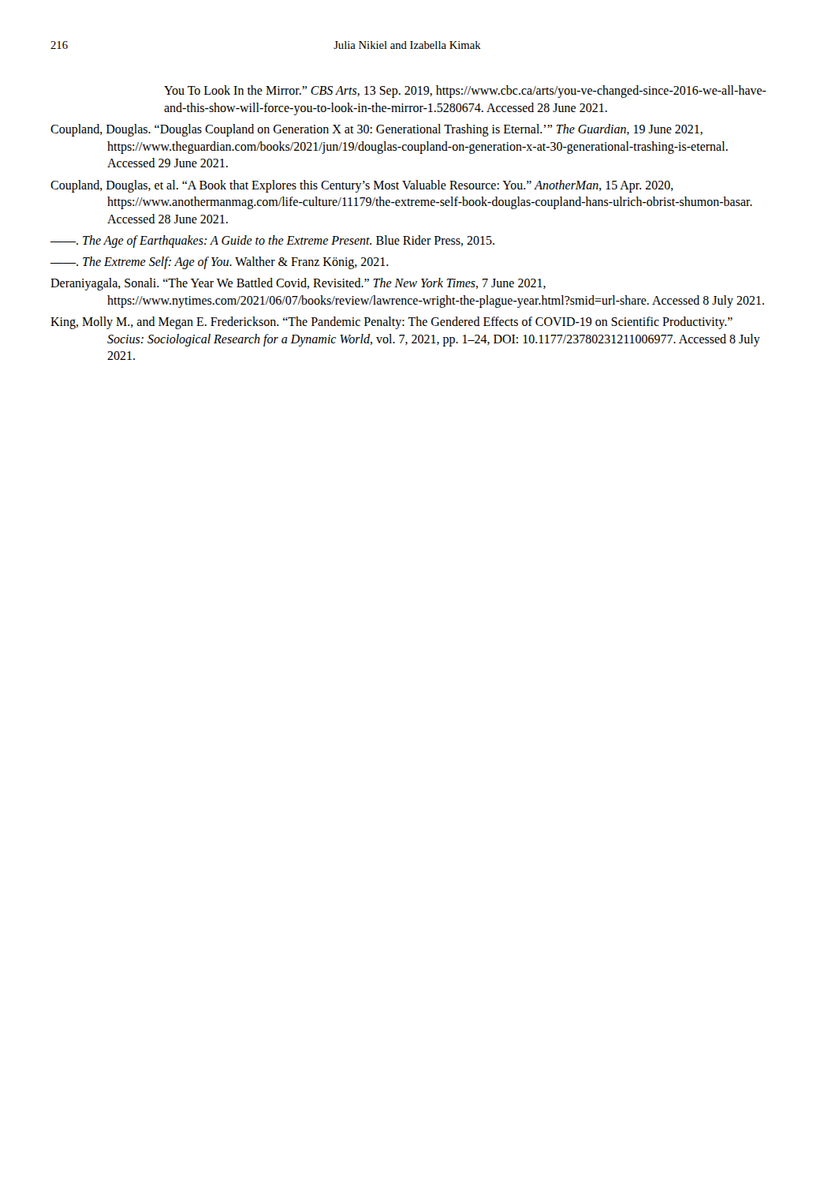216 Julia Nikiel and Izabella Kimak
You To Look In the Mirror.” CBS Arts, 13 Sep. 2019, https://www.cbc.ca/arts/you-ve-changed-since-2016-we-all-have-and-this-show-will-force-you-to-look-in-the-mirror-1.5280674. Accessed 28 June 2021.
Coupland, Douglas. “Douglas Coupland on Generation X at 30: Generational Trashing is Eternal.’” The Guardian, 19 June 2021, https://www.theguardian.com/books/2021/jun/19/douglas-coupland-on-generation-x-at-30-generational-trashing-is-eternal. Accessed 29 June 2021.
Coupland, Douglas, et al. “A Book that Explores this Century’s Most Valuable Resource: You.” AnotherMan, 15 Apr. 2020, https://www.anothermanmag.com/life-culture/11179/the-extreme-self-book-douglas-coupland-hans-ulrich-obrist-shumon-basar. Accessed 28 June 2021.
——. The Age of Earthquakes: A Guide to the Extreme Present. Blue Rider Press, 2015.
——. The Extreme Self: Age of You. Walther & Franz König, 2021.
Deraniyagala, Sonali. “The Year We Battled Covid, Revisited.” The New York Times, 7 June 2021, https://www.nytimes.com/2021/06/07/books/review/lawrence-wright-the-plague-year.html?smid=url-share. Accessed 8 July 2021.
King, Molly M., and Megan E. Frederickson. “The Pandemic Penalty: The Gendered Effects of COVID-19 on Scientific Productivity.” Socius: Sociological Research for a Dynamic World, vol. 7, 2021, pp. 1–24, DOI: 10.1177/23780231211006977. Accessed 8 July 2021.